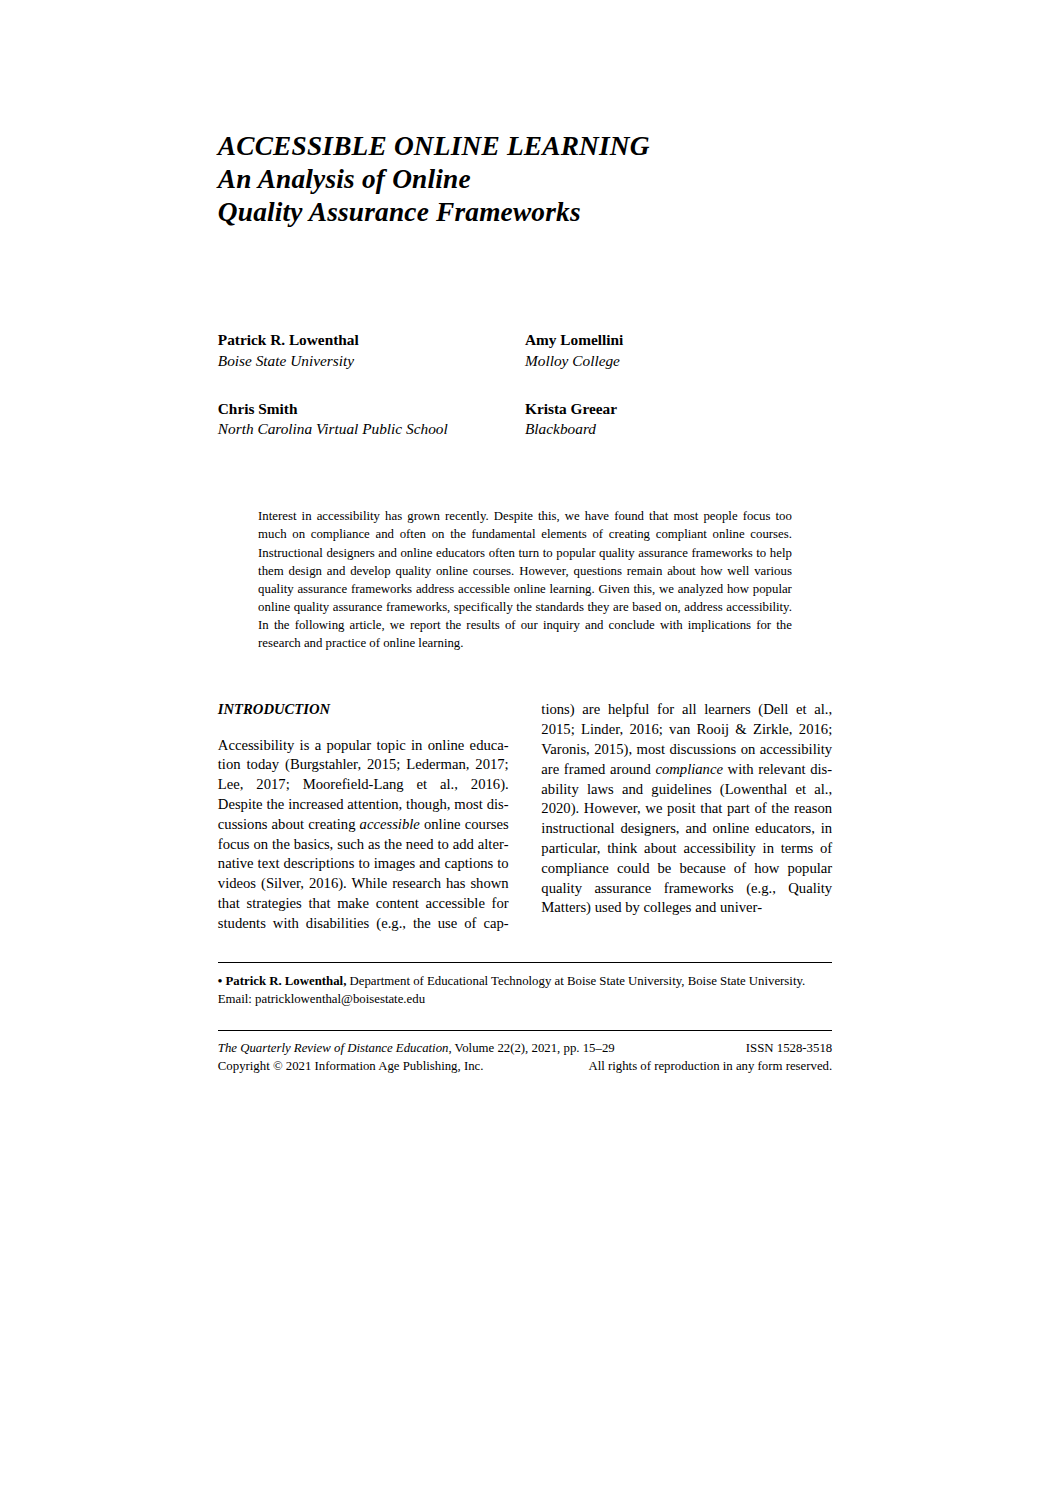ACCESSIBLE ONLINE LEARNINGAn Analysis of Online Quality Assurance Frameworks
| Patrick R. Lowenthal Boise State University | Amy Lomellini Molloy College |
| Chris Smith North Carolina Virtual Public School | Krista Greear Blackboard |
Interest in accessibility has grown recently. Despite this, we have found that most people focus too much on compliance and often on the fundamental elements of creating compliant online courses. Instructional designers and online educators often turn to popular quality assurance frameworks to help them design and develop quality online courses. However, questions remain about how well various quality assurance frameworks address accessible online learning. Given this, we analyzed how popular online quality assurance frameworks, specifically the standards they are based on, address accessibility. In the following article, we report the results of our inquiry and conclude with implications for the research and practice of online learning.
INTRODUCTION
Accessibility is a popular topic in online education today (Burgstahler, 2015; Lederman, 2017; Lee, 2017; Moorefield-Lang et al., 2016). Despite the increased attention, though, most discussions about creating accessible online courses focus on the basics, such as the need to add alternative text descriptions to images and captions to videos (Silver, 2016). While research has shown that strategies that make content accessible for students with disabilities (e.g., the use of captions) are helpful for all learners (Dell et al., 2015; Linder, 2016; van Rooij & Zirkle, 2016; Varonis, 2015), most discussions on accessibility are framed around compliance with relevant disability laws and guidelines (Lowenthal et al., 2020). However, we posit that part of the reason instructional designers, and online educators, in particular, think about accessibility in terms of compliance could be because of how popular quality assurance frameworks (e.g., Quality Matters) used by colleges and univer-
• Patrick R. Lowenthal, Department of Educational Technology at Boise State University, Boise State University. Email: patricklowenthal@boisestate.edu
The Quarterly Review of Distance Education, Volume 22(2), 2021, pp. 15–29
ISSN 1528-3518
Copyright © 2021 Information Age Publishing, Inc.
All rights of reproduction in any form reserved.